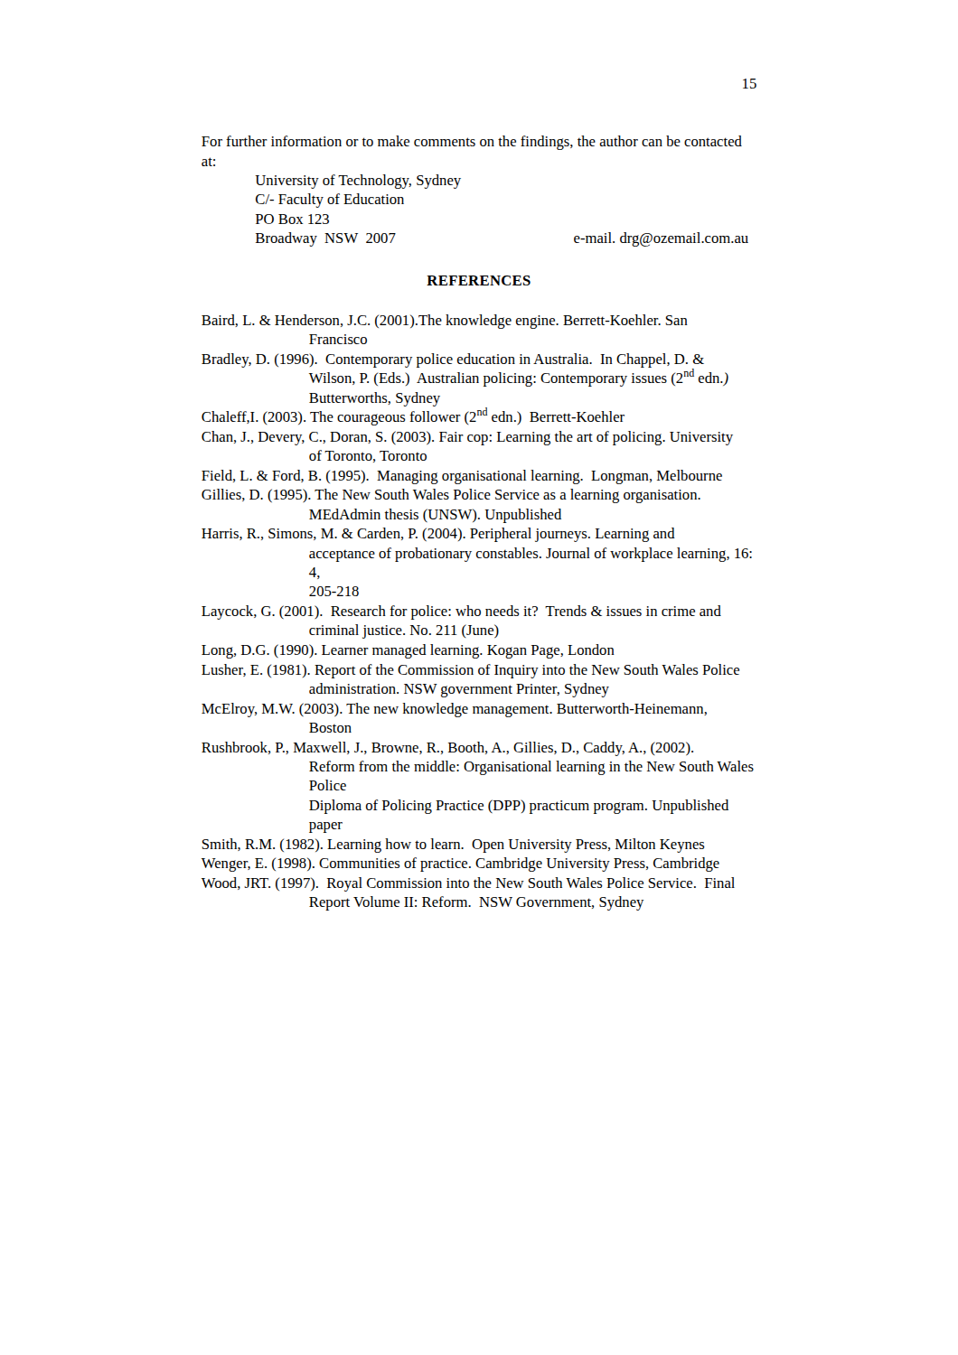15
For further information or to make comments on the findings, the author can be contacted at:
University of Technology, Sydney
C/- Faculty of Education
PO Box 123
Broadway NSW 2007 e-mail. drg@ozemail.com.au
REFERENCES
Baird, L. & Henderson, J.C. (2001).The knowledge engine. Berrett-Koehler. SanFrancisco
Bradley, D. (1996). Contemporary police education in Australia. In Chappel, D. &Wilson, P. (Eds.) Australian policing: Contemporary issues (2nd edn.) Butterworths, Sydney
Chaleff,I. (2003). The courageous follower (2nd edn.) Berrett-Koehler
Chan, J., Devery, C., Doran, S. (2003). Fair cop: Learning the art of policing. Universityof Toronto, Toronto
Field, L. & Ford, B. (1995). Managing organisational learning. Longman, Melbourne
Gillies, D. (1995). The New South Wales Police Service as a learning organisation.MEdAdmin thesis (UNSW). Unpublished
Harris, R., Simons, M. & Carden, P. (2004). Peripheral journeys. Learning andacceptance of probationary constables. Journal of workplace learning, 16: 4, 205-218
Laycock, G. (2001). Research for police: who needs it? Trends & issues in crime andcriminal justice. No. 211 (June)
Long, D.G. (1990). Learner managed learning. Kogan Page, London
Lusher, E. (1981). Report of the Commission of Inquiry into the New South Wales Policeadministration. NSW government Printer, Sydney
McElroy, M.W. (2003). The new knowledge management. Butterworth-Heinemann,Boston
Rushbrook, P., Maxwell, J., Browne, R., Booth, A., Gillies, D., Caddy, A., (2002).Reform from the middle: Organisational learning in the New South Wales Police Diploma of Policing Practice (DPP) practicum program. Unpublished paper
Smith, R.M. (1982). Learning how to learn. Open University Press, Milton Keynes
Wenger, E. (1998). Communities of practice. Cambridge University Press, Cambridge
Wood, JRT. (1997). Royal Commission into the New South Wales Police Service. FinalReport Volume II: Reform. NSW Government, Sydney